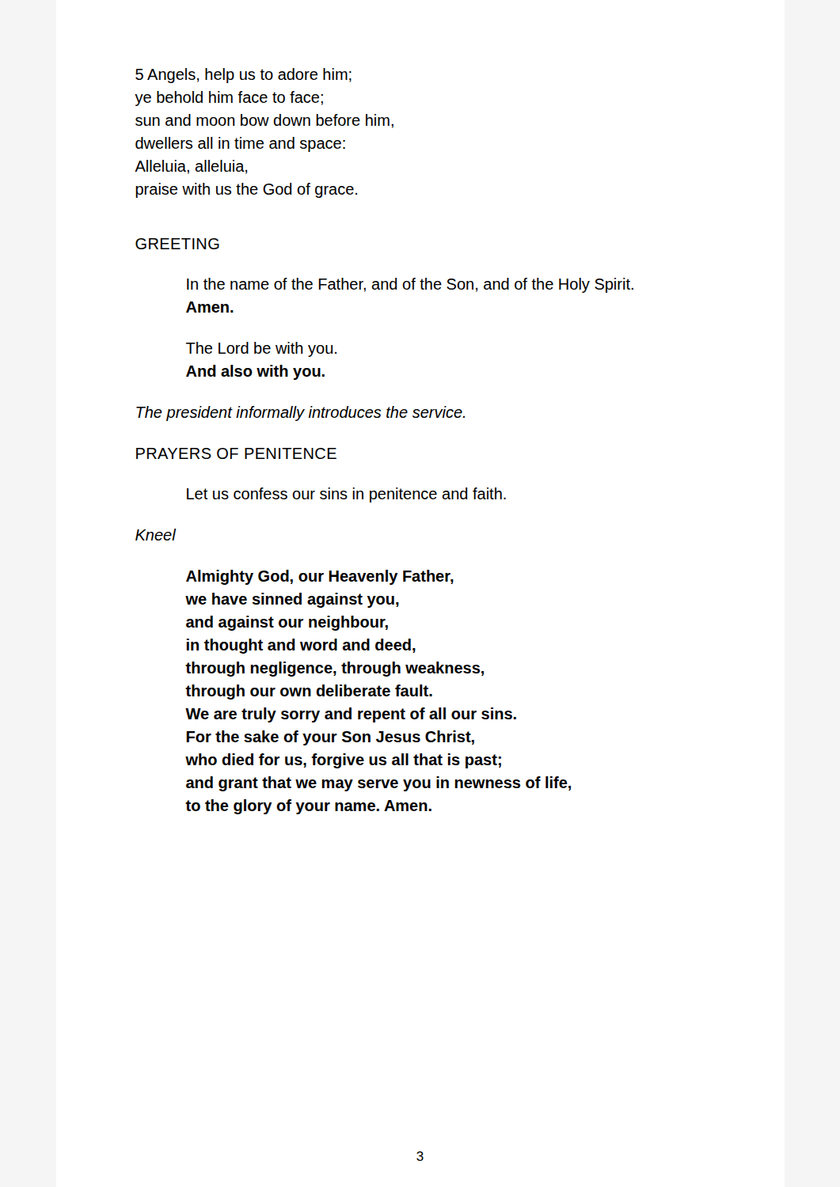5 Angels, help us to adore him;
ye behold him face to face;
sun and moon bow down before him,
dwellers all in time and space:
Alleluia, alleluia,
praise with us the God of grace.
Greeting
In the name of the Father, and of the Son, and of the Holy Spirit.
Amen.
The Lord be with you.
And also with you.
The president informally introduces the service.
Prayers of Penitence
Let us confess our sins in penitence and faith.
Kneel
Almighty God, our Heavenly Father,
we have sinned against you,
and against our neighbour,
in thought and word and deed,
through negligence, through weakness,
through our own deliberate fault.
We are truly sorry and repent of all our sins.
For the sake of your Son Jesus Christ,
who died for us, forgive us all that is past;
and grant that we may serve you in newness of life,
to the glory of your name. Amen.
3